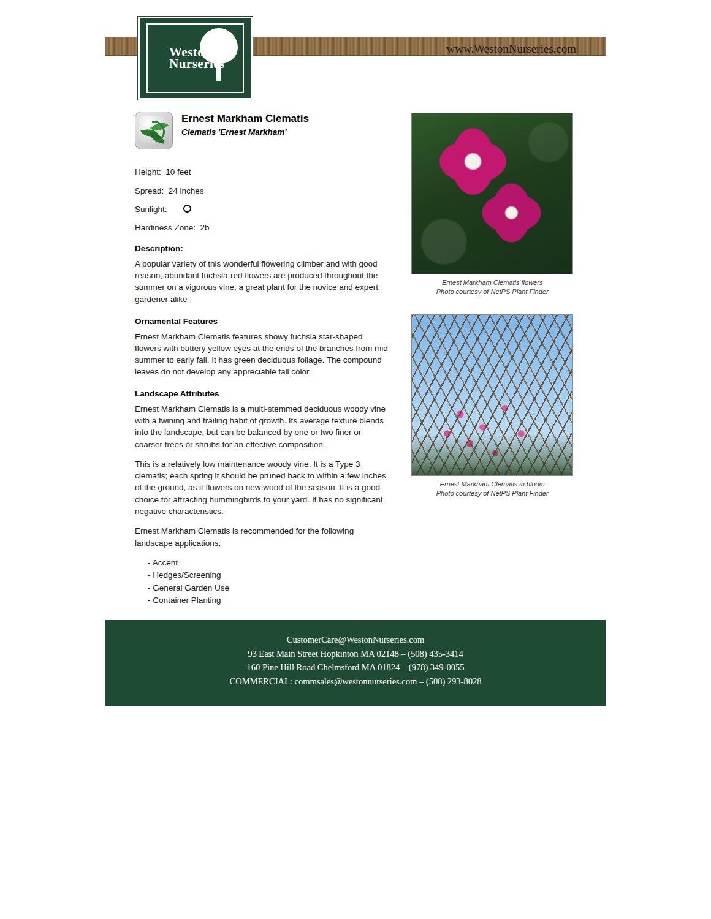Weston Nurseries
www.WestonNurseries.com
Ernest Markham Clematis
Clematis 'Ernest Markham'
Height: 10 feet
Spread: 24 inches
Sunlight:
Hardiness Zone: 2b
Description:
A popular variety of this wonderful flowering climber and with good reason; abundant fuchsia-red flowers are produced throughout the summer on a vigorous vine, a great plant for the novice and expert gardener alike
Ornamental Features
Ernest Markham Clematis features showy fuchsia star-shaped flowers with buttery yellow eyes at the ends of the branches from mid summer to early fall. It has green deciduous foliage. The compound leaves do not develop any appreciable fall color.
Landscape Attributes
Ernest Markham Clematis is a multi-stemmed deciduous woody vine with a twining and trailing habit of growth. Its average texture blends into the landscape, but can be balanced by one or two finer or coarser trees or shrubs for an effective composition.
This is a relatively low maintenance woody vine. It is a Type 3 clematis; each spring it should be pruned back to within a few inches of the ground, as it flowers on new wood of the season. It is a good choice for attracting hummingbirds to your yard. It has no significant negative characteristics.
Ernest Markham Clematis is recommended for the following landscape applications;
Accent
Hedges/Screening
General Garden Use
Container Planting
Ernest Markham Clematis flowers
Photo courtesy of NetPS Plant Finder
Ernest Markham Clematis in bloom
Photo courtesy of NetPS Plant Finder
CustomerCare@WestonNurseries.com
93 East Main Street Hopkinton MA 02148 – (508) 435-3414
160 Pine Hill Road Chelmsford MA 01824 – (978) 349-0055
COMMERCIAL: commsales@westonnurseries.com – (508) 293-8028